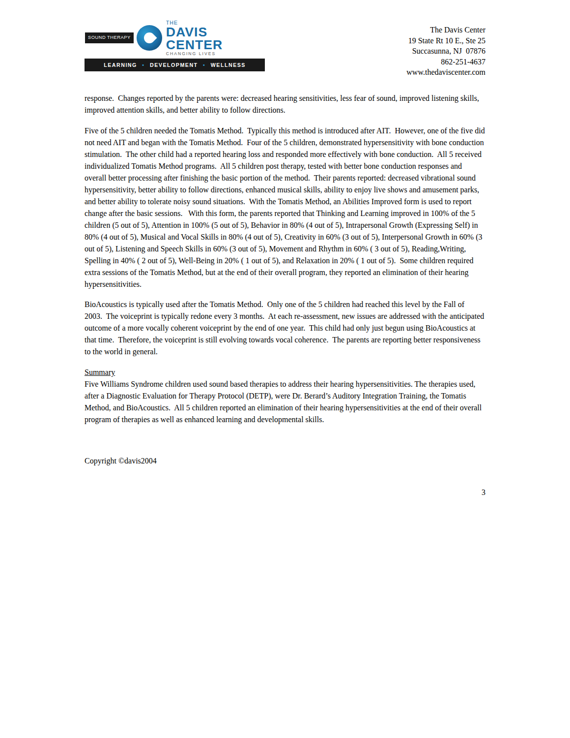SOUND THERAPY
THE
DAVIS
CENTER
CHANGING LIVES
LEARNING • DEVELOPMENT • WELLNESS
The Davis Center
19 State Rt 10 E., Ste 25
Succasunna, NJ 07876
862-251-4637
www.thedaviscenter.com
response. Changes reported by the parents were: decreased hearing sensitivities, less fear of sound, improved listening skills, improved attention skills, and better ability to follow directions.
Five of the 5 children needed the Tomatis Method. Typically this method is introduced after AIT. However, one of the five did not need AIT and began with the Tomatis Method. Four of the 5 children, demonstrated hypersensitivity with bone conduction stimulation. The other child had a reported hearing loss and responded more effectively with bone conduction. All 5 received individualized Tomatis Method programs. All 5 children post therapy, tested with better bone conduction responses and overall better processing after finishing the basic portion of the method. Their parents reported: decreased vibrational sound hypersensitivity, better ability to follow directions, enhanced musical skills, ability to enjoy live shows and amusement parks, and better ability to tolerate noisy sound situations. With the Tomatis Method, an Abilities Improved form is used to report change after the basic sessions. With this form, the parents reported that Thinking and Learning improved in 100% of the 5 children (5 out of 5), Attention in 100% (5 out of 5), Behavior in 80% (4 out of 5), Intrapersonal Growth (Expressing Self) in 80% (4 out of 5), Musical and Vocal Skills in 80% (4 out of 5), Creativity in 60% (3 out of 5), Interpersonal Growth in 60% (3 out of 5), Listening and Speech Skills in 60% (3 out of 5), Movement and Rhythm in 60% ( 3 out of 5), Reading,Writing, Spelling in 40% ( 2 out of 5), Well-Being in 20% ( 1 out of 5), and Relaxation in 20% ( 1 out of 5). Some children required extra sessions of the Tomatis Method, but at the end of their overall program, they reported an elimination of their hearing hypersensitivities.
BioAcoustics is typically used after the Tomatis Method. Only one of the 5 children had reached this level by the Fall of 2003. The voiceprint is typically redone every 3 months. At each re-assessment, new issues are addressed with the anticipated outcome of a more vocally coherent voiceprint by the end of one year. This child had only just begun using BioAcoustics at that time. Therefore, the voiceprint is still evolving towards vocal coherence. The parents are reporting better responsiveness to the world in general.
Summary
Five Williams Syndrome children used sound based therapies to address their hearing hypersensitivities. The therapies used, after a Diagnostic Evaluation for Therapy Protocol (DETP), were Dr. Berard’s Auditory Integration Training, the Tomatis Method, and BioAcoustics. All 5 children reported an elimination of their hearing hypersensitivities at the end of their overall program of therapies as well as enhanced learning and developmental skills.
Copyright ©davis2004
3